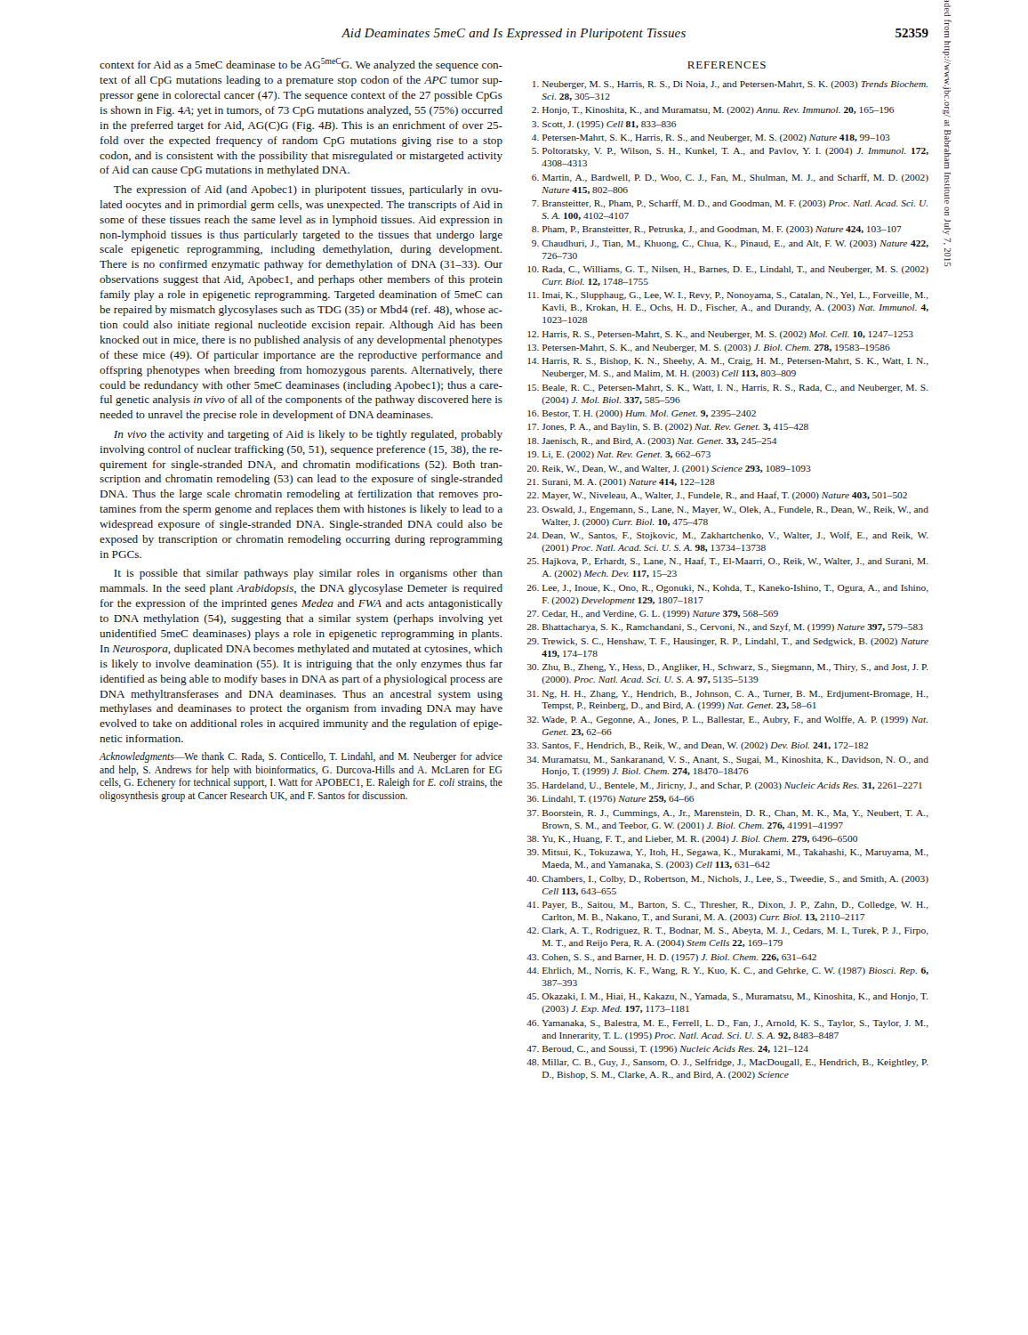Aid Deaminates 5meC and Is Expressed in Pluripotent Tissues
52359
context for Aid as a 5meC deaminase to be AG5meCG. We analyzed the sequence context of all CpG mutations leading to a premature stop codon of the APC tumor suppressor gene in colorectal cancer (47). The sequence context of the 27 possible CpGs is shown in Fig. 4A; yet in tumors, of 73 CpG mutations analyzed, 55 (75%) occurred in the preferred target for Aid, AG(C)G (Fig. 4B). This is an enrichment of over 25-fold over the expected frequency of random CpG mutations giving rise to a stop codon, and is consistent with the possibility that misregulated or mistargeted activity of Aid can cause CpG mutations in methylated DNA.
The expression of Aid (and Apobec1) in pluripotent tissues, particularly in ovulated oocytes and in primordial germ cells, was unexpected. The transcripts of Aid in some of these tissues reach the same level as in lymphoid tissues. Aid expression in non-lymphoid tissues is thus particularly targeted to the tissues that undergo large scale epigenetic reprogramming, including demethylation, during development. There is no confirmed enzymatic pathway for demethylation of DNA (31–33). Our observations suggest that Aid, Apobec1, and perhaps other members of this protein family play a role in epigenetic reprogramming. Targeted deamination of 5meC can be repaired by mismatch glycosylases such as TDG (35) or Mbd4 (ref. 48), whose action could also initiate regional nucleotide excision repair. Although Aid has been knocked out in mice, there is no published analysis of any developmental phenotypes of these mice (49). Of particular importance are the reproductive performance and offspring phenotypes when breeding from homozygous parents. Alternatively, there could be redundancy with other 5meC deaminases (including Apobec1); thus a careful genetic analysis in vivo of all of the components of the pathway discovered here is needed to unravel the precise role in development of DNA deaminases.
In vivo the activity and targeting of Aid is likely to be tightly regulated, probably involving control of nuclear trafficking (50, 51), sequence preference (15, 38), the requirement for single-stranded DNA, and chromatin modifications (52). Both transcription and chromatin remodeling (53) can lead to the exposure of single-stranded DNA. Thus the large scale chromatin remodeling at fertilization that removes protamines from the sperm genome and replaces them with histones is likely to lead to a widespread exposure of single-stranded DNA. Single-stranded DNA could also be exposed by transcription or chromatin remodeling occurring during reprogramming in PGCs.
It is possible that similar pathways play similar roles in organisms other than mammals. In the seed plant Arabidopsis, the DNA glycosylase Demeter is required for the expression of the imprinted genes Medea and FWA and acts antagonistically to DNA methylation (54), suggesting that a similar system (perhaps involving yet unidentified 5meC deaminases) plays a role in epigenetic reprogramming in plants. In Neurospora, duplicated DNA becomes methylated and mutated at cytosines, which is likely to involve deamination (55). It is intriguing that the only enzymes thus far identified as being able to modify bases in DNA as part of a physiological process are DNA methyltransferases and DNA deaminases. Thus an ancestral system using methylases and deaminases to protect the organism from invading DNA may have evolved to take on additional roles in acquired immunity and the regulation of epigenetic information.
Acknowledgments—We thank C. Rada, S. Conticello, T. Lindahl, and M. Neuberger for advice and help, S. Andrews for help with bioinformatics, G. Durcova-Hills and A. McLaren for EG cells, G. Echenery for technical support, I. Watt for APOBEC1, E. Raleigh for E. coli strains, the oligosynthesis group at Cancer Research UK, and F. Santos for discussion.
REFERENCES
Neuberger, M. S., Harris, R. S., Di Noia, J., and Petersen-Mahrt, S. K. (2003) Trends Biochem. Sci. 28, 305–312
Honjo, T., Kinoshita, K., and Muramatsu, M. (2002) Annu. Rev. Immunol. 20, 165–196
Scott, J. (1995) Cell 81, 833–836
Petersen-Mahrt, S. K., Harris, R. S., and Neuberger, M. S. (2002) Nature 418, 99–103
Poltoratsky, V. P., Wilson, S. H., Kunkel, T. A., and Pavlov, Y. I. (2004) J. Immunol. 172, 4308–4313
Martin, A., Bardwell, P. D., Woo, C. J., Fan, M., Shulman, M. J., and Scharff, M. D. (2002) Nature 415, 802–806
Bransteitter, R., Pham, P., Scharff, M. D., and Goodman, M. F. (2003) Proc. Natl. Acad. Sci. U. S. A. 100, 4102–4107
Pham, P., Bransteitter, R., Petruska, J., and Goodman, M. F. (2003) Nature 424, 103–107
Chaudhuri, J., Tian, M., Khuong, C., Chua, K., Pinaud, E., and Alt, F. W. (2003) Nature 422, 726–730
Rada, C., Williams, G. T., Nilsen, H., Barnes, D. E., Lindahl, T., and Neuberger, M. S. (2002) Curr. Biol. 12, 1748–1755
Imai, K., Slupphaug, G., Lee, W. I., Revy, P., Nonoyama, S., Catalan, N., Yel, L., Forveille, M., Kavli, B., Krokan, H. E., Ochs, H. D., Fischer, A., and Durandy, A. (2003) Nat. Immunol. 4, 1023–1028
Harris, R. S., Petersen-Mahrt, S. K., and Neuberger, M. S. (2002) Mol. Cell. 10, 1247–1253
Petersen-Mahrt, S. K., and Neuberger, M. S. (2003) J. Biol. Chem. 278, 19583–19586
Harris, R. S., Bishop, K. N., Sheehy, A. M., Craig, H. M., Petersen-Mahrt, S. K., Watt, I. N., Neuberger, M. S., and Malim, M. H. (2003) Cell 113, 803–809
Beale, R. C., Petersen-Mahrt, S. K., Watt, I. N., Harris, R. S., Rada, C., and Neuberger, M. S. (2004) J. Mol. Biol. 337, 585–596
Bestor, T. H. (2000) Hum. Mol. Genet. 9, 2395–2402
Jones, P. A., and Baylin, S. B. (2002) Nat. Rev. Genet. 3, 415–428
Jaenisch, R., and Bird, A. (2003) Nat. Genet. 33, 245–254
Li, E. (2002) Nat. Rev. Genet. 3, 662–673
Reik, W., Dean, W., and Walter, J. (2001) Science 293, 1089–1093
Surani, M. A. (2001) Nature 414, 122–128
Mayer, W., Niveleau, A., Walter, J., Fundele, R., and Haaf, T. (2000) Nature 403, 501–502
Oswald, J., Engemann, S., Lane, N., Mayer, W., Olek, A., Fundele, R., Dean, W., Reik, W., and Walter, J. (2000) Curr. Biol. 10, 475–478
Dean, W., Santos, F., Stojkovic, M., Zakhartchenko, V., Walter, J., Wolf, E., and Reik, W. (2001) Proc. Natl. Acad. Sci. U. S. A. 98, 13734–13738
Hajkova, P., Erhardt, S., Lane, N., Haaf, T., El-Maarri, O., Reik, W., Walter, J., and Surani, M. A. (2002) Mech. Dev. 117, 15–23
Lee, J., Inoue, K., Ono, R., Ogonuki, N., Kohda, T., Kaneko-Ishino, T., Ogura, A., and Ishino, F. (2002) Development 129, 1807–1817
Cedar, H., and Verdine, G. L. (1999) Nature 379, 568–569
Bhattacharya, S. K., Ramchandani, S., Cervoni, N., and Szyf, M. (1999) Nature 397, 579–583
Trewick, S. C., Henshaw, T. F., Hausinger, R. P., Lindahl, T., and Sedgwick, B. (2002) Nature 419, 174–178
Zhu, B., Zheng, Y., Hess, D., Angliker, H., Schwarz, S., Siegmann, M., Thiry, S., and Jost, J. P. (2000). Proc. Natl. Acad. Sci. U. S. A. 97, 5135–5139
Ng, H. H., Zhang, Y., Hendrich, B., Johnson, C. A., Turner, B. M., Erdjument-Bromage, H., Tempst, P., Reinberg, D., and Bird, A. (1999) Nat. Genet. 23, 58–61
Wade, P. A., Gegonne, A., Jones, P. L., Ballestar, E., Aubry, F., and Wolffe, A. P. (1999) Nat. Genet. 23, 62–66
Santos, F., Hendrich, B., Reik, W., and Dean, W. (2002) Dev. Biol. 241, 172–182
Muramatsu, M., Sankaranand, V. S., Anant, S., Sugai, M., Kinoshita, K., Davidson, N. O., and Honjo, T. (1999) J. Biol. Chem. 274, 18470–18476
Hardeland, U., Bentele, M., Jiricny, J., and Schar, P. (2003) Nucleic Acids Res. 31, 2261–2271
Lindahl, T. (1976) Nature 259, 64–66
Boorstein, R. J., Cummings, A., Jr., Marenstein, D. R., Chan, M. K., Ma, Y., Neubert, T. A., Brown, S. M., and Teebor, G. W. (2001) J. Biol. Chem. 276, 41991–41997
Yu, K., Huang, F. T., and Lieber, M. R. (2004) J. Biol. Chem. 279, 6496–6500
Mitsui, K., Tokuzawa, Y., Itoh, H., Segawa, K., Murakami, M., Takahashi, K., Maruyama, M., Maeda, M., and Yamanaka, S. (2003) Cell 113, 631–642
Chambers, I., Colby, D., Robertson, M., Nichols, J., Lee, S., Tweedie, S., and Smith, A. (2003) Cell 113, 643–655
Payer, B., Saitou, M., Barton, S. C., Thresher, R., Dixon, J. P., Zahn, D., Colledge, W. H., Carlton, M. B., Nakano, T., and Surani, M. A. (2003) Curr. Biol. 13, 2110–2117
Clark, A. T., Rodriguez, R. T., Bodnar, M. S., Abeyta, M. J., Cedars, M. I., Turek, P. J., Firpo, M. T., and Reijo Pera, R. A. (2004) Stem Cells 22, 169–179
Cohen, S. S., and Barner, H. D. (1957) J. Biol. Chem. 226, 631–642
Ehrlich, M., Norris, K. F., Wang, R. Y., Kuo, K. C., and Gehrke, C. W. (1987) Biosci. Rep. 6, 387–393
Okazaki, I. M., Hiai, H., Kakazu, N., Yamada, S., Muramatsu, M., Kinoshita, K., and Honjo, T. (2003) J. Exp. Med. 197, 1173–1181
Yamanaka, S., Balestra, M. E., Ferrell, L. D., Fan, J., Arnold, K. S., Taylor, S., Taylor, J. M., and Innerarity, T. L. (1995) Proc. Natl. Acad. Sci. U. S. A. 92, 8483–8487
Beroud, C., and Soussi, T. (1996) Nucleic Acids Res. 24, 121–124
Millar, C. B., Guy, J., Sansom, O. J., Selfridge, J., MacDougall, E., Hendrich, B., Keightley, P. D., Bishop, S. M., Clarke, A. R., and Bird, A. (2002) Science
Downloaded from http://www.jbc.org/ at Babraham Institute on July 7, 2015